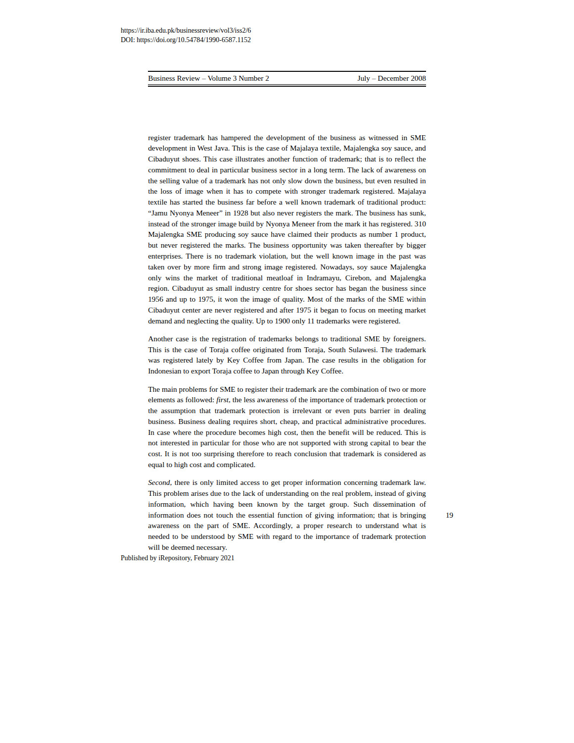https://ir.iba.edu.pk/businessreview/vol3/iss2/6
DOI: https://doi.org/10.54784/1990-6587.1152
Business Review – Volume 3 Number 2 July – December 2008
register trademark has hampered the development of the business as witnessed in SME development in West Java. This is the case of Majalaya textile, Majalengka soy sauce, and Cibaduyut shoes. This case illustrates another function of trademark; that is to reflect the commitment to deal in particular business sector in a long term. The lack of awareness on the selling value of a trademark has not only slow down the business, but even resulted in the loss of image when it has to compete with stronger trademark registered. Majalaya textile has started the business far before a well known trademark of traditional product: “Jamu Nyonya Meneer” in 1928 but also never registers the mark. The business has sunk, instead of the stronger image build by Nyonya Meneer from the mark it has registered. 310 Majalengka SME producing soy sauce have claimed their products as number 1 product, but never registered the marks. The business opportunity was taken thereafter by bigger enterprises. There is no trademark violation, but the well known image in the past was taken over by more firm and strong image registered. Nowadays, soy sauce Majalengka only wins the market of traditional meatloaf in Indramayu, Cirebon, and Majalengka region. Cibaduyut as small industry centre for shoes sector has began the business since 1956 and up to 1975, it won the image of quality. Most of the marks of the SME within Cibaduyut center are never registered and after 1975 it began to focus on meeting market demand and neglecting the quality. Up to 1900 only 11 trademarks were registered.
Another case is the registration of trademarks belongs to traditional SME by foreigners. This is the case of Toraja coffee originated from Toraja, South Sulawesi. The trademark was registered lately by Key Coffee from Japan. The case results in the obligation for Indonesian to export Toraja coffee to Japan through Key Coffee.
The main problems for SME to register their trademark are the combination of two or more elements as followed: first, the less awareness of the importance of trademark protection or the assumption that trademark protection is irrelevant or even puts barrier in dealing business. Business dealing requires short, cheap, and practical administrative procedures. In case where the procedure becomes high cost, then the benefit will be reduced. This is not interested in particular for those who are not supported with strong capital to bear the cost. It is not too surprising therefore to reach conclusion that trademark is considered as equal to high cost and complicated.
Second, there is only limited access to get proper information concerning trademark law. This problem arises due to the lack of understanding on the real problem, instead of giving information, which having been known by the target group. Such dissemination of information does not touch the essential function of giving information; that is bringing awareness on the part of SME. Accordingly, a proper research to understand what is needed to be understood by SME with regard to the importance of trademark protection will be deemed necessary.
19
Published by iRepository, February 2021